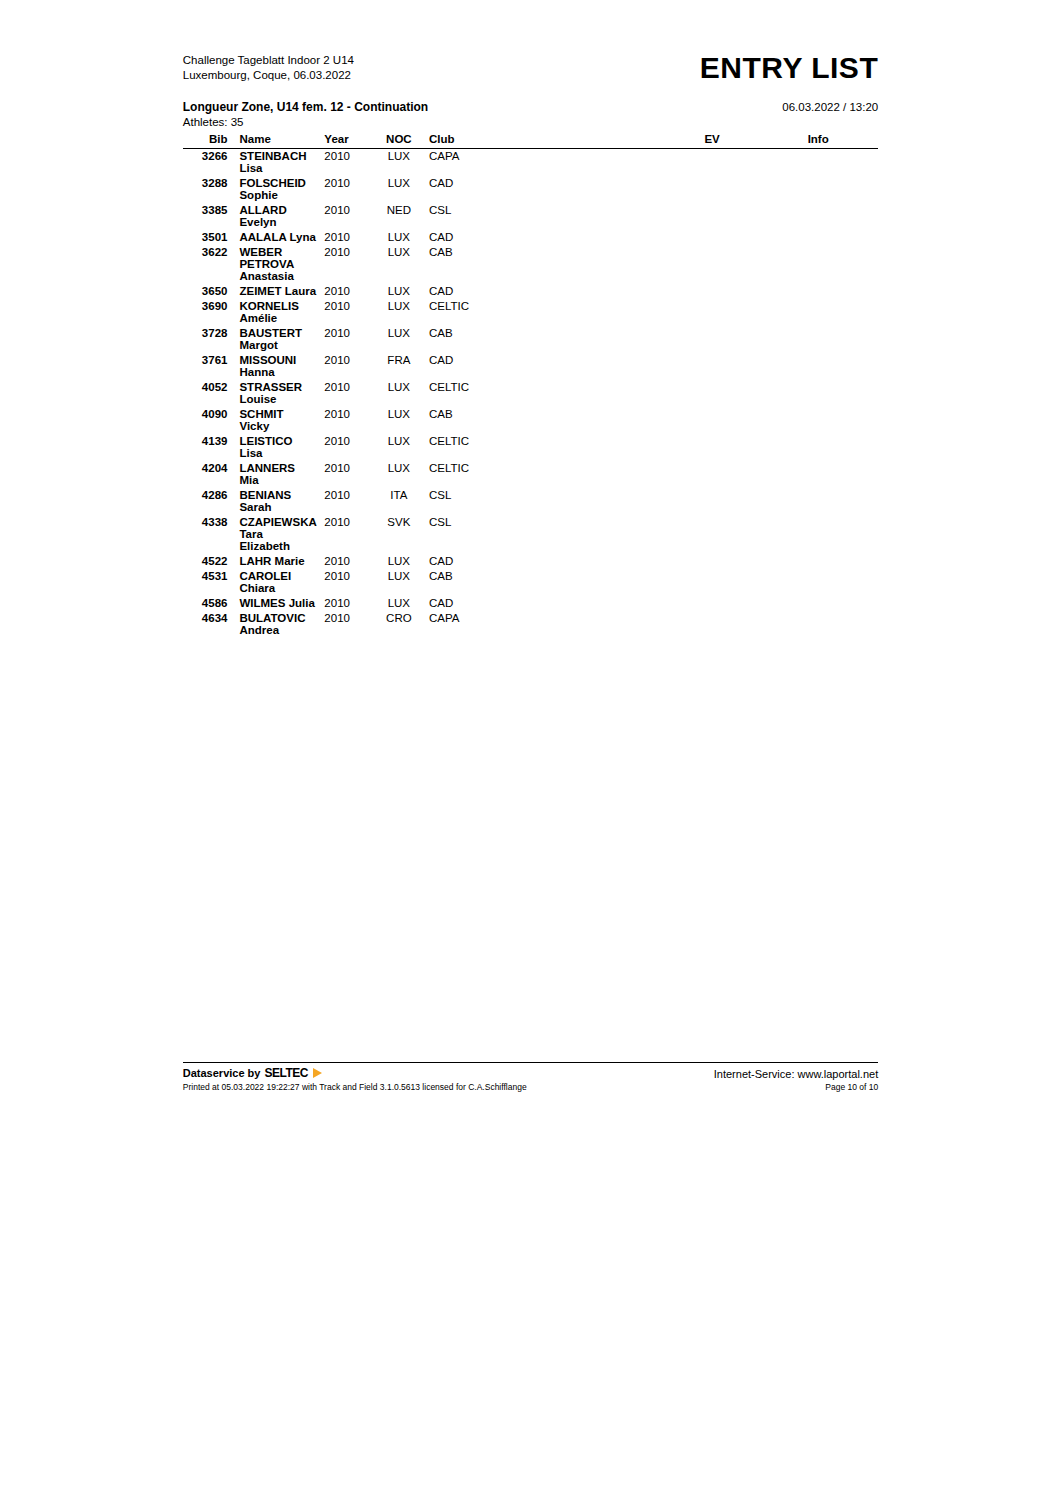Challenge Tageblatt Indoor 2 U14
Luxembourg, Coque, 06.03.2022
ENTRY LIST
Longueur Zone, U14 fem. 12 - Continuation
06.03.2022 / 13:20
Athletes: 35
| Bib | Name | Year | NOC | Club | EV | Info |
| --- | --- | --- | --- | --- | --- | --- |
| 3266 | STEINBACH Lisa | 2010 | LUX | CAPA | | |
| 3288 | FOLSCHEID Sophie | 2010 | LUX | CAD | | |
| 3385 | ALLARD Evelyn | 2010 | NED | CSL | | |
| 3501 | AALALA Lyna | 2010 | LUX | CAD | | |
| 3622 | WEBER PETROVA Anastasia | 2010 | LUX | CAB | | |
| 3650 | ZEIMET Laura | 2010 | LUX | CAD | | |
| 3690 | KORNELIS Amélie | 2010 | LUX | CELTIC | | |
| 3728 | BAUSTERT Margot | 2010 | LUX | CAB | | |
| 3761 | MISSOUNI Hanna | 2010 | FRA | CAD | | |
| 4052 | STRASSER Louise | 2010 | LUX | CELTIC | | |
| 4090 | SCHMIT Vicky | 2010 | LUX | CAB | | |
| 4139 | LEISTICO Lisa | 2010 | LUX | CELTIC | | |
| 4204 | LANNERS Mia | 2010 | LUX | CELTIC | | |
| 4286 | BENIANS Sarah | 2010 | ITA | CSL | | |
| 4338 | CZAPIEWSKA Tara Elizabeth | 2010 | SVK | CSL | | |
| 4522 | LAHR Marie | 2010 | LUX | CAD | | |
| 4531 | CAROLEI Chiara | 2010 | LUX | CAB | | |
| 4586 | WILMES Julia | 2010 | LUX | CAD | | |
| 4634 | BULATOVIC Andrea | 2010 | CRO | CAPA | | |
Dataservice by SELTEC
Internet-Service: www.laportal.net
Printed at 05.03.2022 19:22:27 with Track and Field 3.1.0.5613 licensed for C.A.Schifflange
Page 10 of 10